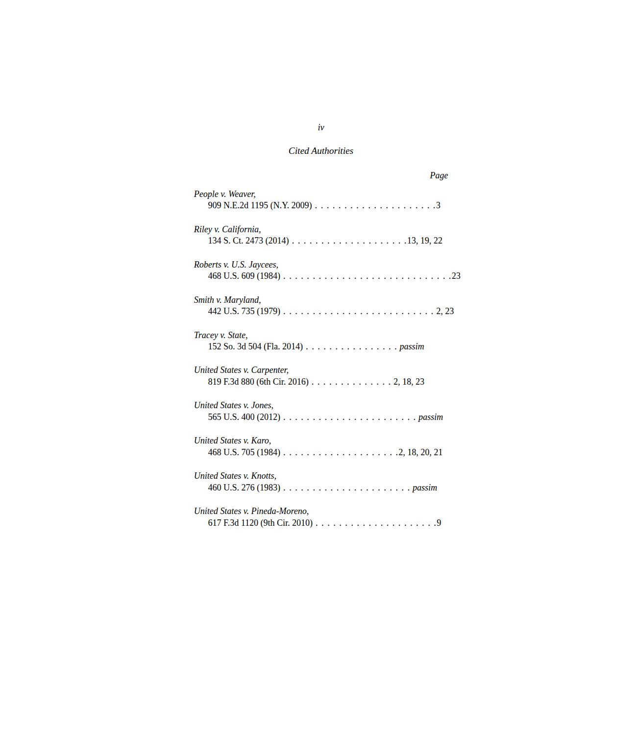iv
Cited Authorities
Page
People v. Weaver, 909 N.E.2d 1195 (N.Y. 2009) . . . . . . . . . . . . . . . . . . . . . 3
Riley v. California, 134 S. Ct. 2473 (2014) . . . . . . . . . . . . . . . . . . . . 13, 19, 22
Roberts v. U.S. Jaycees, 468 U.S. 609 (1984) . . . . . . . . . . . . . . . . . . . . . . . . . . . . . 23
Smith v. Maryland, 442 U.S. 735 (1979) . . . . . . . . . . . . . . . . . . . . . . . . . . 2, 23
Tracey v. State, 152 So. 3d 504 (Fla. 2014) . . . . . . . . . . . . . . . . passim
United States v. Carpenter, 819 F.3d 880 (6th Cir. 2016) . . . . . . . . . . . . . . 2, 18, 23
United States v. Jones, 565 U.S. 400 (2012) . . . . . . . . . . . . . . . . . . . . . . . passim
United States v. Karo, 468 U.S. 705 (1984) . . . . . . . . . . . . . . . . . . . . 2, 18, 20, 21
United States v. Knotts, 460 U.S. 276 (1983) . . . . . . . . . . . . . . . . . . . . . . passim
United States v. Pineda-Moreno, 617 F.3d 1120 (9th Cir. 2010) . . . . . . . . . . . . . . . . . . . . . 9